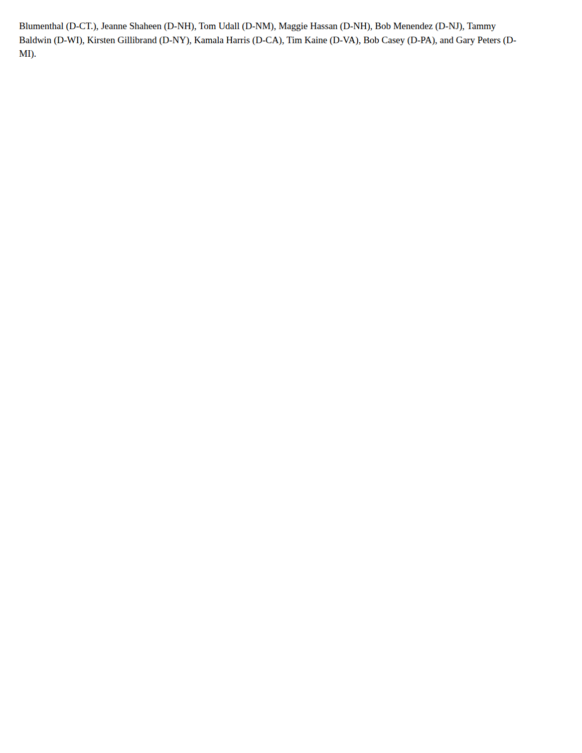Blumenthal (D-CT.), Jeanne Shaheen (D-NH), Tom Udall (D-NM), Maggie Hassan (D-NH), Bob Menendez (D-NJ), Tammy Baldwin (D-WI), Kirsten Gillibrand (D-NY), Kamala Harris (D-CA), Tim Kaine (D-VA), Bob Casey (D-PA), and Gary Peters (D-MI).